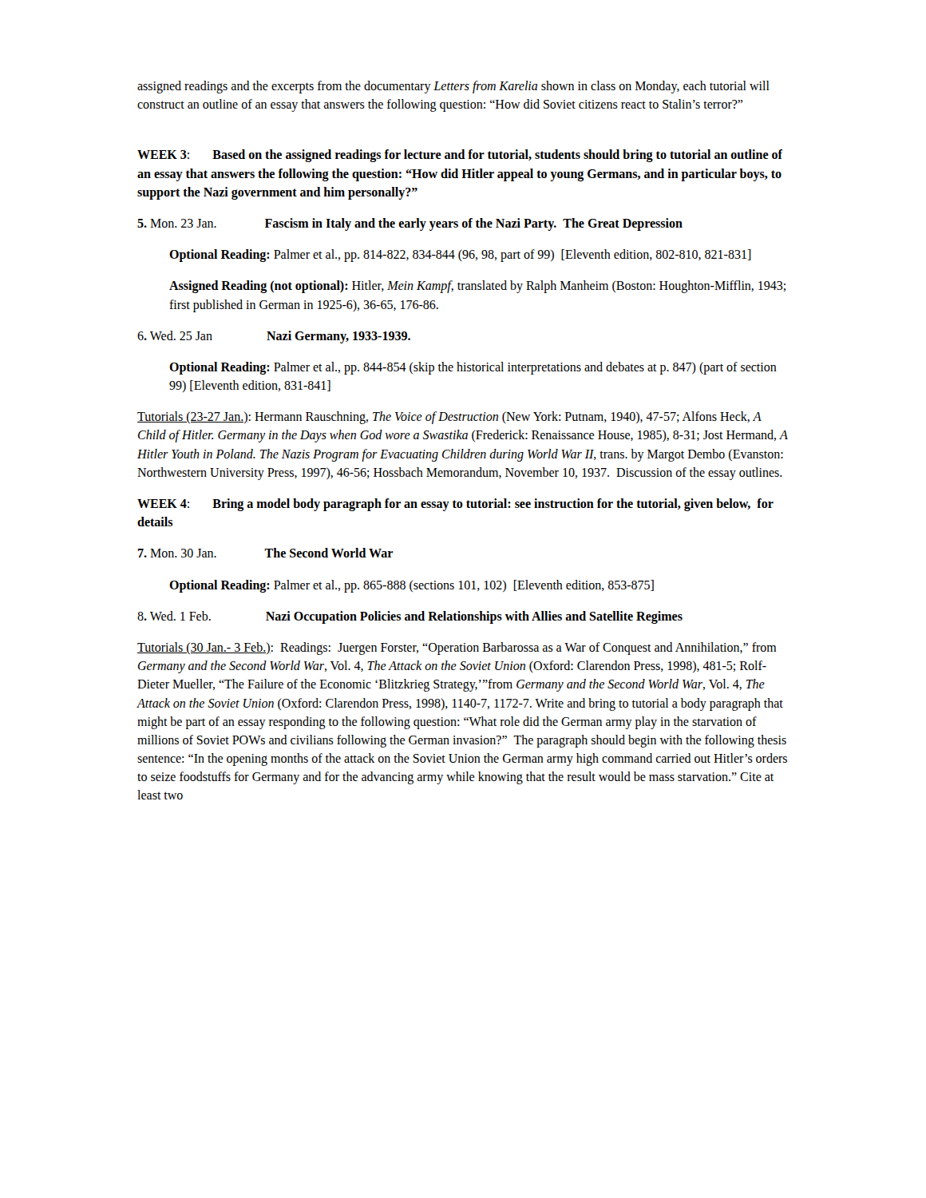assigned readings and the excerpts from the documentary Letters from Karelia shown in class on Monday, each tutorial will construct an outline of an essay that answers the following question: “How did Soviet citizens react to Stalin’s terror?”
WEEK 3: Based on the assigned readings for lecture and for tutorial, students should bring to tutorial an outline of an essay that answers the following the question: “How did Hitler appeal to young Germans, and in particular boys, to support the Nazi government and him personally?”
5. Mon. 23 Jan. Fascism in Italy and the early years of the Nazi Party. The Great Depression
Optional Reading: Palmer et al., pp. 814-822, 834-844 (96, 98, part of 99) [Eleventh edition, 802-810, 821-831]
Assigned Reading (not optional): Hitler, Mein Kampf, translated by Ralph Manheim (Boston: Houghton-Mifflin, 1943; first published in German in 1925-6), 36-65, 176-86.
6. Wed. 25 Jan Nazi Germany, 1933-1939.
Optional Reading: Palmer et al., pp. 844-854 (skip the historical interpretations and debates at p. 847) (part of section 99) [Eleventh edition, 831-841]
Tutorials (23-27 Jan.): Hermann Rauschning, The Voice of Destruction (New York: Putnam, 1940), 47-57; Alfons Heck, A Child of Hitler. Germany in the Days when God wore a Swastika (Frederick: Renaissance House, 1985), 8-31; Jost Hermand, A Hitler Youth in Poland. The Nazis Program for Evacuating Children during World War II, trans. by Margot Dembo (Evanston: Northwestern University Press, 1997), 46-56; Hossbach Memorandum, November 10, 1937. Discussion of the essay outlines.
WEEK 4: Bring a model body paragraph for an essay to tutorial: see instruction for the tutorial, given below, for details
7. Mon. 30 Jan. The Second World War
Optional Reading: Palmer et al., pp. 865-888 (sections 101, 102) [Eleventh edition, 853-875]
8. Wed. 1 Feb. Nazi Occupation Policies and Relationships with Allies and Satellite Regimes
Tutorials (30 Jan.- 3 Feb.): Readings: Juergen Forster, “Operation Barbarossa as a War of Conquest and Annihilation,” from Germany and the Second World War, Vol. 4, The Attack on the Soviet Union (Oxford: Clarendon Press, 1998), 481-5; Rolf-Dieter Mueller, “The Failure of the Economic ‘Blitzkrieg Strategy,’”from Germany and the Second World War, Vol. 4, The Attack on the Soviet Union (Oxford: Clarendon Press, 1998), 1140-7, 1172-7. Write and bring to tutorial a body paragraph that might be part of an essay responding to the following question: “What role did the German army play in the starvation of millions of Soviet POWs and civilians following the German invasion?” The paragraph should begin with the following thesis sentence: “In the opening months of the attack on the Soviet Union the German army high command carried out Hitler’s orders to seize foodstuffs for Germany and for the advancing army while knowing that the result would be mass starvation.” Cite at least two